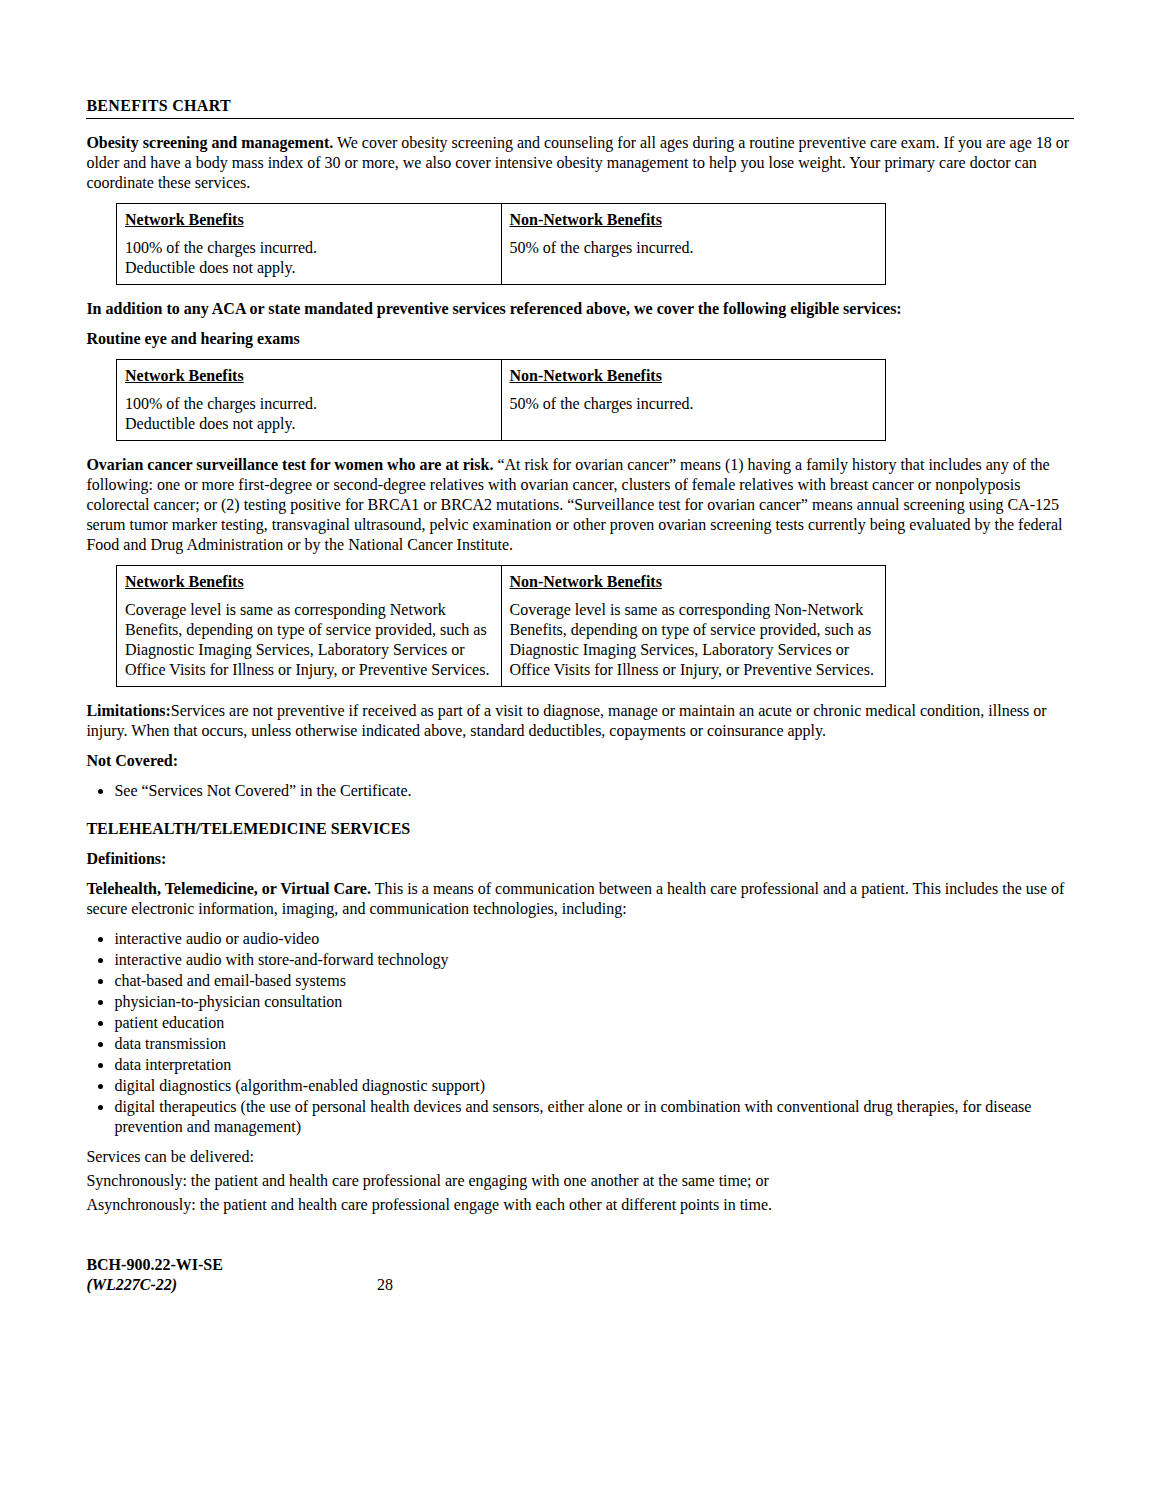BENEFITS CHART
Obesity screening and management. We cover obesity screening and counseling for all ages during a routine preventive care exam. If you are age 18 or older and have a body mass index of 30 or more, we also cover intensive obesity management to help you lose weight. Your primary care doctor can coordinate these services.
| Network Benefits 100% of the charges incurred. Deductible does not apply. | Non-Network Benefits 50% of the charges incurred. |
In addition to any ACA or state mandated preventive services referenced above, we cover the following eligible services:
Routine eye and hearing exams
| Network Benefits 100% of the charges incurred. Deductible does not apply. | Non-Network Benefits 50% of the charges incurred. |
Ovarian cancer surveillance test for women who are at risk. “At risk for ovarian cancer” means (1) having a family history that includes any of the following: one or more first-degree or second-degree relatives with ovarian cancer, clusters of female relatives with breast cancer or nonpolyposis colorectal cancer; or (2) testing positive for BRCA1 or BRCA2 mutations. “Surveillance test for ovarian cancer” means annual screening using CA-125 serum tumor marker testing, transvaginal ultrasound, pelvic examination or other proven ovarian screening tests currently being evaluated by the federal Food and Drug Administration or by the National Cancer Institute.
| Network Benefits Coverage level is same as corresponding Network Benefits, depending on type of service provided, such as Diagnostic Imaging Services, Laboratory Services or Office Visits for Illness or Injury, or Preventive Services. | Non-Network Benefits Coverage level is same as corresponding Non-Network Benefits, depending on type of service provided, such as Diagnostic Imaging Services, Laboratory Services or Office Visits for Illness or Injury, or Preventive Services. |
Limitations: Services are not preventive if received as part of a visit to diagnose, manage or maintain an acute or chronic medical condition, illness or injury. When that occurs, unless otherwise indicated above, standard deductibles, copayments or coinsurance apply.
Not Covered:
See “Services Not Covered” in the Certificate.
TELEHEALTH/TELEMEDICINE SERVICES
Definitions:
Telehealth, Telemedicine, or Virtual Care. This is a means of communication between a health care professional and a patient. This includes the use of secure electronic information, imaging, and communication technologies, including:
interactive audio or audio-video
interactive audio with store-and-forward technology
chat-based and email-based systems
physician-to-physician consultation
patient education
data transmission
data interpretation
digital diagnostics (algorithm-enabled diagnostic support)
digital therapeutics (the use of personal health devices and sensors, either alone or in combination with conventional drug therapies, for disease prevention and management)
Services can be delivered:
Synchronously: the patient and health care professional are engaging with one another at the same time; or
Asynchronously: the patient and health care professional engage with each other at different points in time.
BCH-900.22-WI-SE
(WL227C-22) 28